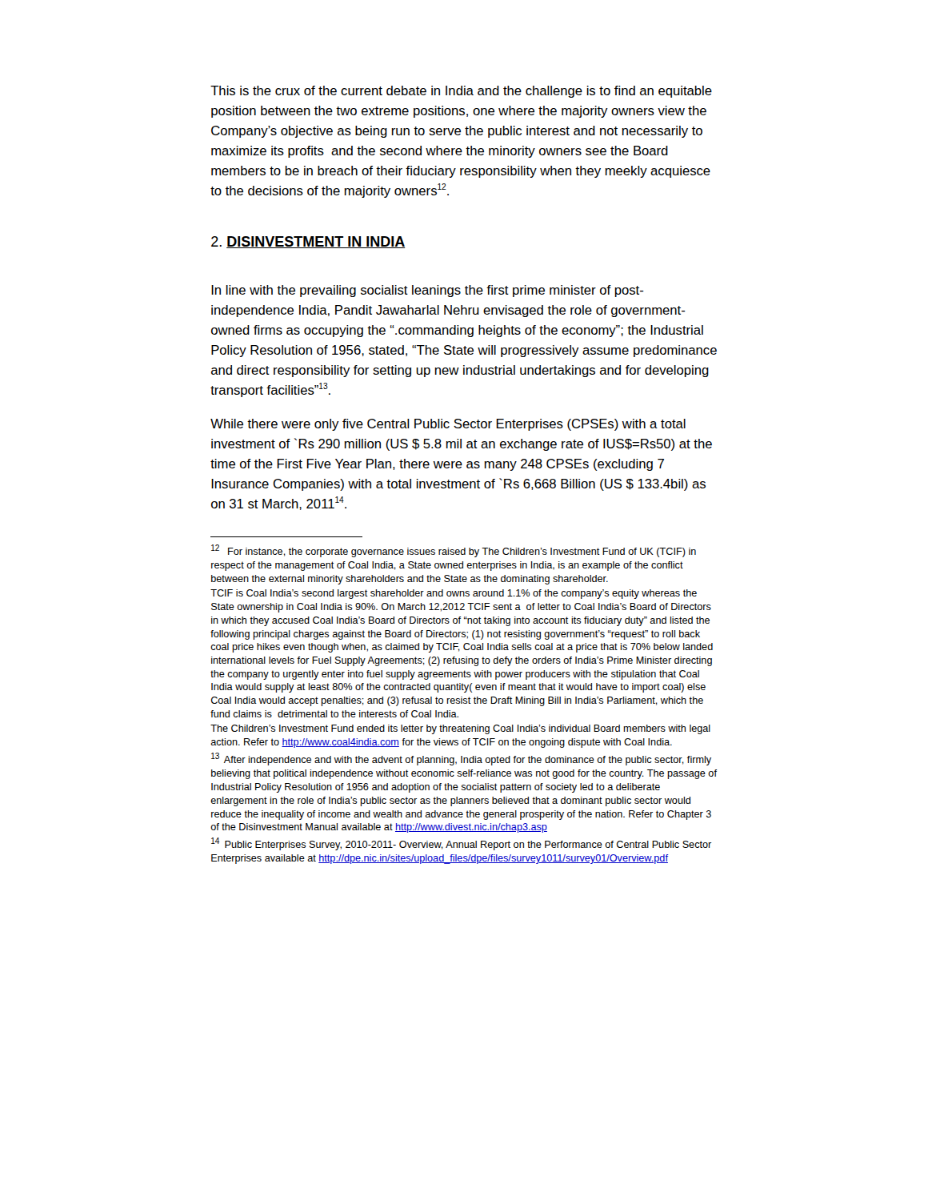This is the crux of the current debate in India and the challenge is to find an equitable position between the two extreme positions, one where the majority owners view the Company’s objective as being run to serve the public interest and not necessarily to maximize its profits and the second where the minority owners see the Board members to be in breach of their fiduciary responsibility when they meekly acquiesce to the decisions of the majority owners12.
2. DISINVESTMENT IN INDIA
In line with the prevailing socialist leanings the first prime minister of post-independence India, Pandit Jawaharlal Nehru envisaged the role of government-owned firms as occupying the “.commanding heights of the economy”; the Industrial Policy Resolution of 1956, stated, “The State will progressively assume predominance and direct responsibility for setting up new industrial undertakings and for developing transport facilities”13.
While there were only five Central Public Sector Enterprises (CPSEs) with a total investment of `Rs 290 million (US $ 5.8 mil at an exchange rate of IUS$=Rs50) at the time of the First Five Year Plan, there were as many 248 CPSEs (excluding 7 Insurance Companies) with a total investment of `Rs 6,668 Billion (US $ 133.4bil) as on 31 st March, 201114.
12 For instance, the corporate governance issues raised by The Children’s Investment Fund of UK (TCIF) in respect of the management of Coal India, a State owned enterprises in India, is an example of the conflict between the external minority shareholders and the State as the dominating shareholder.
TCIF is Coal India’s second largest shareholder and owns around 1.1% of the company’s equity whereas the State ownership in Coal India is 90%. On March 12,2012 TCIF sent a of letter to Coal India’s Board of Directors in which they accused Coal India’s Board of Directors of “not taking into account its fiduciary duty” and listed the following principal charges against the Board of Directors; (1) not resisting government’s “request” to roll back coal price hikes even though when, as claimed by TCIF, Coal India sells coal at a price that is 70% below landed international levels for Fuel Supply Agreements; (2) refusing to defy the orders of India’s Prime Minister directing the company to urgently enter into fuel supply agreements with power producers with the stipulation that Coal India would supply at least 80% of the contracted quantity( even if meant that it would have to import coal) else Coal India would accept penalties; and (3) refusal to resist the Draft Mining Bill in India’s Parliament, which the fund claims is detrimental to the interests of Coal India.
The Children’s Investment Fund ended its letter by threatening Coal India’s individual Board members with legal action. Refer to http://www.coal4india.com for the views of TCIF on the ongoing dispute with Coal India.
13 After independence and with the advent of planning, India opted for the dominance of the public sector, firmly believing that political independence without economic self-reliance was not good for the country. The passage of Industrial Policy Resolution of 1956 and adoption of the socialist pattern of society led to a deliberate enlargement in the role of India’s public sector as the planners believed that a dominant public sector would reduce the inequality of income and wealth and advance the general prosperity of the nation. Refer to Chapter 3 of the Disinvestment Manual available at http://www.divest.nic.in/chap3.asp
14 Public Enterprises Survey, 2010-2011- Overview, Annual Report on the Performance of Central Public Sector Enterprises available at http://dpe.nic.in/sites/upload_files/dpe/files/survey1011/survey01/Overview.pdf